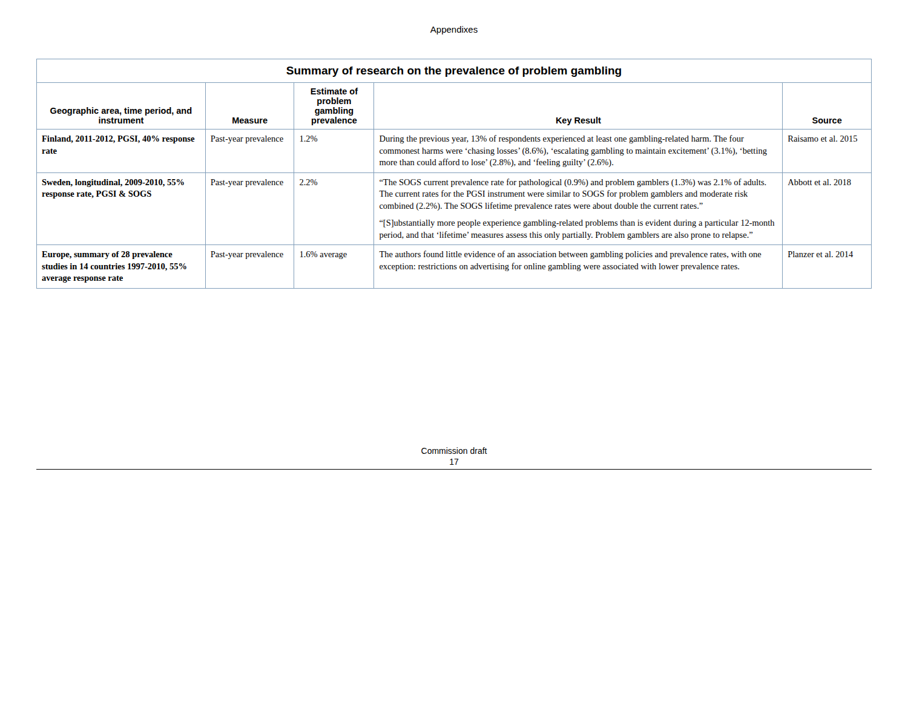Appendixes
Summary of research on the prevalence of problem gambling
| Geographic area, time period, and instrument | Measure | Estimate of problem gambling prevalence | Key Result | Source |
| --- | --- | --- | --- | --- |
| Finland, 2011-2012, PGSI, 40% response rate | Past-year prevalence | 1.2% | During the previous year, 13% of respondents experienced at least one gambling-related harm. The four commonest harms were ‘chasing losses’ (8.6%), ‘escalating gambling to maintain excitement’ (3.1%), ‘betting more than could afford to lose’ (2.8%), and ‘feeling guilty’ (2.6%). | Raisamo et al. 2015 |
| Sweden, longitudinal, 2009-2010, 55% response rate, PGSI & SOGS | Past-year prevalence | 2.2% | “The SOGS current prevalence rate for pathological (0.9%) and problem gamblers (1.3%) was 2.1% of adults. The current rates for the PGSI instrument were similar to SOGS for problem gamblers and moderate risk combined (2.2%). The SOGS lifetime prevalence rates were about double the current rates.” “[S]ubstantially more people experience gambling-related problems than is evident during a particular 12-month period, and that ‘lifetime’ measures assess this only partially. Problem gamblers are also prone to relapse.” | Abbott et al. 2018 |
| Europe, summary of 28 prevalence studies in 14 countries 1997-2010, 55% average response rate | Past-year prevalence | 1.6% average | The authors found little evidence of an association between gambling policies and prevalence rates, with one exception: restrictions on advertising for online gambling were associated with lower prevalence rates. | Planzer et al. 2014 |
Commission draft
17